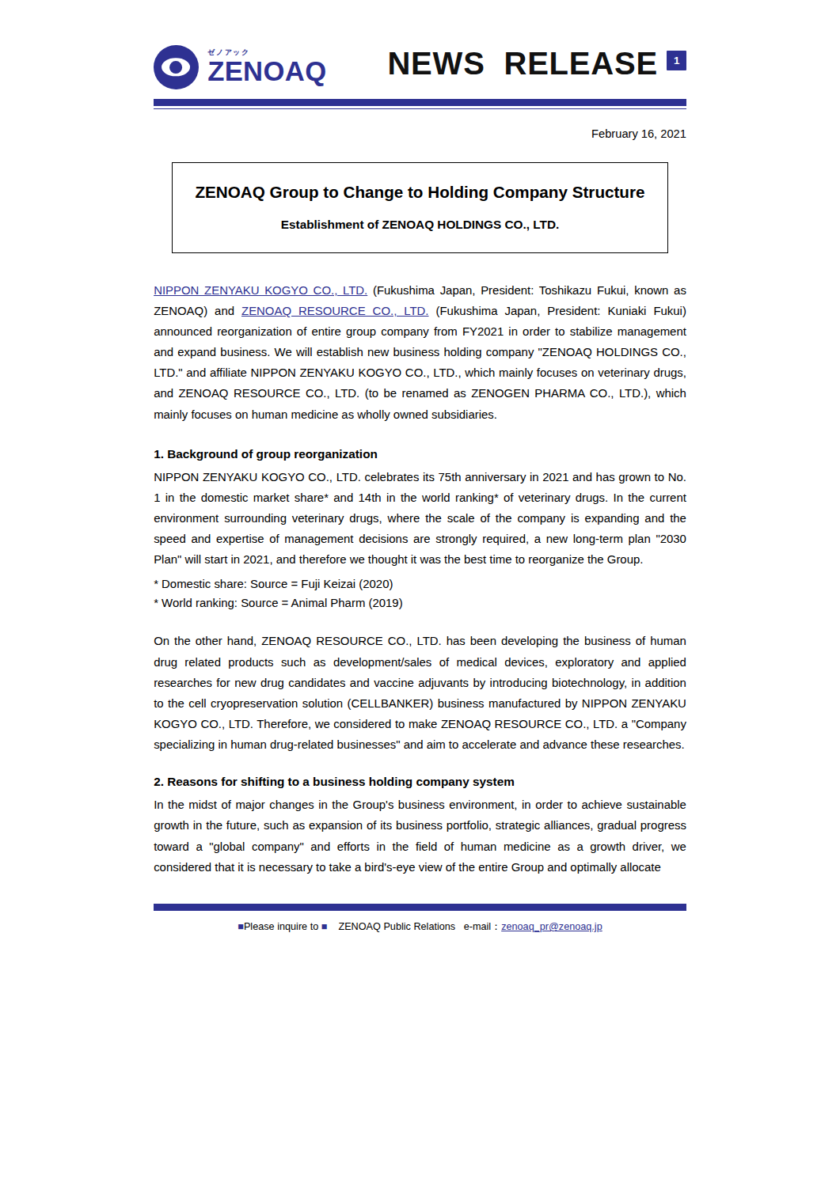ゼノアック
ZENOAQ
NEWS RELEASE
1
February 16, 2021
ZENOAQ Group to Change to Holding Company Structure
Establishment of ZENOAQ HOLDINGS CO., LTD.
NIPPON ZENYAKU KOGYO CO., LTD. (Fukushima Japan, President: Toshikazu Fukui, known as ZENOAQ) and ZENOAQ RESOURCE CO., LTD. (Fukushima Japan, President: Kuniaki Fukui) announced reorganization of entire group company from FY2021 in order to stabilize management and expand business. We will establish new business holding company "ZENOAQ HOLDINGS CO., LTD." and affiliate NIPPON ZENYAKU KOGYO CO., LTD., which mainly focuses on veterinary drugs, and ZENOAQ RESOURCE CO., LTD. (to be renamed as ZENOGEN PHARMA CO., LTD.), which mainly focuses on human medicine as wholly owned subsidiaries.
1. Background of group reorganization
NIPPON ZENYAKU KOGYO CO., LTD. celebrates its 75th anniversary in 2021 and has grown to No. 1 in the domestic market share* and 14th in the world ranking* of veterinary drugs. In the current environment surrounding veterinary drugs, where the scale of the company is expanding and the speed and expertise of management decisions are strongly required, a new long-term plan "2030 Plan" will start in 2021, and therefore we thought it was the best time to reorganize the Group.
* Domestic share: Source = Fuji Keizai (2020)
* World ranking: Source = Animal Pharm (2019)
On the other hand, ZENOAQ RESOURCE CO., LTD. has been developing the business of human drug related products such as development/sales of medical devices, exploratory and applied researches for new drug candidates and vaccine adjuvants by introducing biotechnology, in addition to the cell cryopreservation solution (CELLBANKER) business manufactured by NIPPON ZENYAKU KOGYO CO., LTD. Therefore, we considered to make ZENOAQ RESOURCE CO., LTD. a "Company specializing in human drug-related businesses" and aim to accelerate and advance these researches.
2. Reasons for shifting to a business holding company system
In the midst of major changes in the Group's business environment, in order to achieve sustainable growth in the future, such as expansion of its business portfolio, strategic alliances, gradual progress toward a "global company" and efforts in the field of human medicine as a growth driver, we considered that it is necessary to take a bird's-eye view of the entire Group and optimally allocate
■Please inquire to ■ ZENOAQ Public Relations e-mail：zenoaq_pr@zenoaq.jp